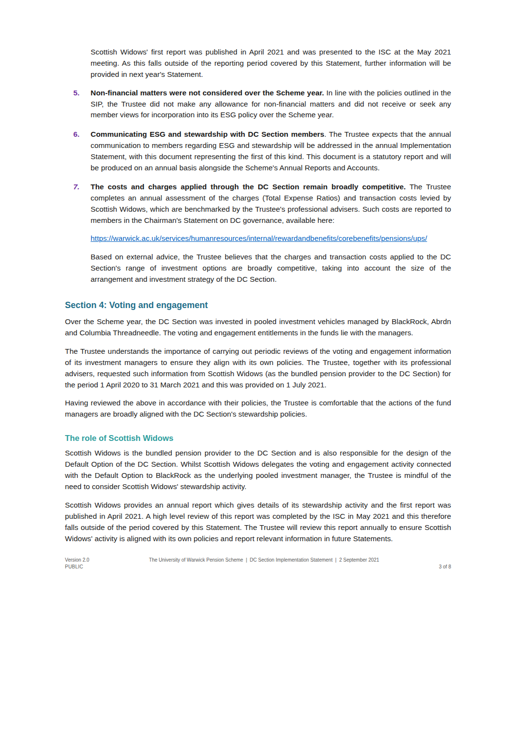Scottish Widows' first report was published in April 2021 and was presented to the ISC at the May 2021 meeting. As this falls outside of the reporting period covered by this Statement, further information will be provided in next year's Statement.
5. Non-financial matters were not considered over the Scheme year. In line with the policies outlined in the SIP, the Trustee did not make any allowance for non-financial matters and did not receive or seek any member views for incorporation into its ESG policy over the Scheme year.
6. Communicating ESG and stewardship with DC Section members. The Trustee expects that the annual communication to members regarding ESG and stewardship will be addressed in the annual Implementation Statement, with this document representing the first of this kind. This document is a statutory report and will be produced on an annual basis alongside the Scheme's Annual Reports and Accounts.
7. The costs and charges applied through the DC Section remain broadly competitive. The Trustee completes an annual assessment of the charges (Total Expense Ratios) and transaction costs levied by Scottish Widows, which are benchmarked by the Trustee's professional advisers. Such costs are reported to members in the Chairman's Statement on DC governance, available here:
https://warwick.ac.uk/services/humanresources/internal/rewardandbenefits/corebenefits/pensions/ups/
Based on external advice, the Trustee believes that the charges and transaction costs applied to the DC Section's range of investment options are broadly competitive, taking into account the size of the arrangement and investment strategy of the DC Section.
Section 4: Voting and engagement
Over the Scheme year, the DC Section was invested in pooled investment vehicles managed by BlackRock, Abrdn and Columbia Threadneedle. The voting and engagement entitlements in the funds lie with the managers.
The Trustee understands the importance of carrying out periodic reviews of the voting and engagement information of its investment managers to ensure they align with its own policies. The Trustee, together with its professional advisers, requested such information from Scottish Widows (as the bundled pension provider to the DC Section) for the period 1 April 2020 to 31 March 2021 and this was provided on 1 July 2021.
Having reviewed the above in accordance with their policies, the Trustee is comfortable that the actions of the fund managers are broadly aligned with the DC Section's stewardship policies.
The role of Scottish Widows
Scottish Widows is the bundled pension provider to the DC Section and is also responsible for the design of the Default Option of the DC Section. Whilst Scottish Widows delegates the voting and engagement activity connected with the Default Option to BlackRock as the underlying pooled investment manager, the Trustee is mindful of the need to consider Scottish Widows' stewardship activity.
Scottish Widows provides an annual report which gives details of its stewardship activity and the first report was published in April 2021. A high level review of this report was completed by the ISC in May 2021 and this therefore falls outside of the period covered by this Statement. The Trustee will review this report annually to ensure Scottish Widows' activity is aligned with its own policies and report relevant information in future Statements.
Version 2.0
PUBLIC
The University of Warwick Pension Scheme | DC Section Implementation Statement | 2 September 2021
3 of 8